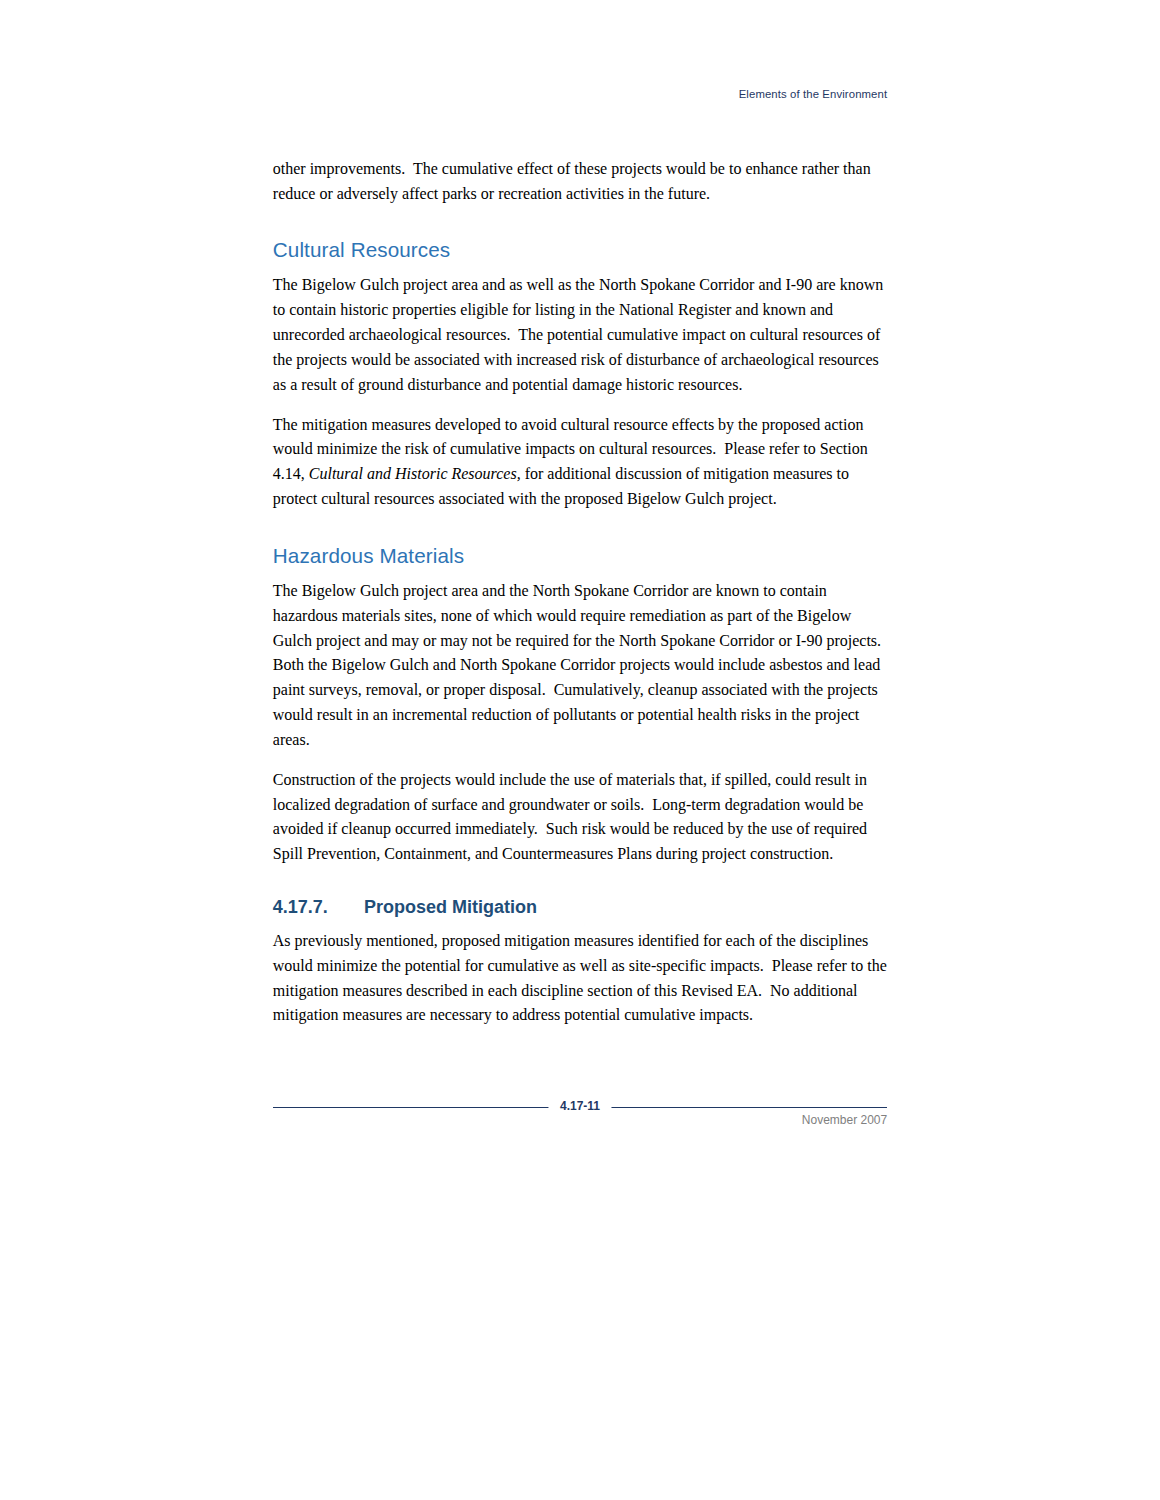Elements of the Environment
other improvements. The cumulative effect of these projects would be to enhance rather than reduce or adversely affect parks or recreation activities in the future.
Cultural Resources
The Bigelow Gulch project area and as well as the North Spokane Corridor and I-90 are known to contain historic properties eligible for listing in the National Register and known and unrecorded archaeological resources. The potential cumulative impact on cultural resources of the projects would be associated with increased risk of disturbance of archaeological resources as a result of ground disturbance and potential damage historic resources.
The mitigation measures developed to avoid cultural resource effects by the proposed action would minimize the risk of cumulative impacts on cultural resources. Please refer to Section 4.14, Cultural and Historic Resources, for additional discussion of mitigation measures to protect cultural resources associated with the proposed Bigelow Gulch project.
Hazardous Materials
The Bigelow Gulch project area and the North Spokane Corridor are known to contain hazardous materials sites, none of which would require remediation as part of the Bigelow Gulch project and may or may not be required for the North Spokane Corridor or I-90 projects. Both the Bigelow Gulch and North Spokane Corridor projects would include asbestos and lead paint surveys, removal, or proper disposal. Cumulatively, cleanup associated with the projects would result in an incremental reduction of pollutants or potential health risks in the project areas.
Construction of the projects would include the use of materials that, if spilled, could result in localized degradation of surface and groundwater or soils. Long-term degradation would be avoided if cleanup occurred immediately. Such risk would be reduced by the use of required Spill Prevention, Containment, and Countermeasures Plans during project construction.
4.17.7. Proposed Mitigation
As previously mentioned, proposed mitigation measures identified for each of the disciplines would minimize the potential for cumulative as well as site-specific impacts. Please refer to the mitigation measures described in each discipline section of this Revised EA. No additional mitigation measures are necessary to address potential cumulative impacts.
4.17-11
November 2007